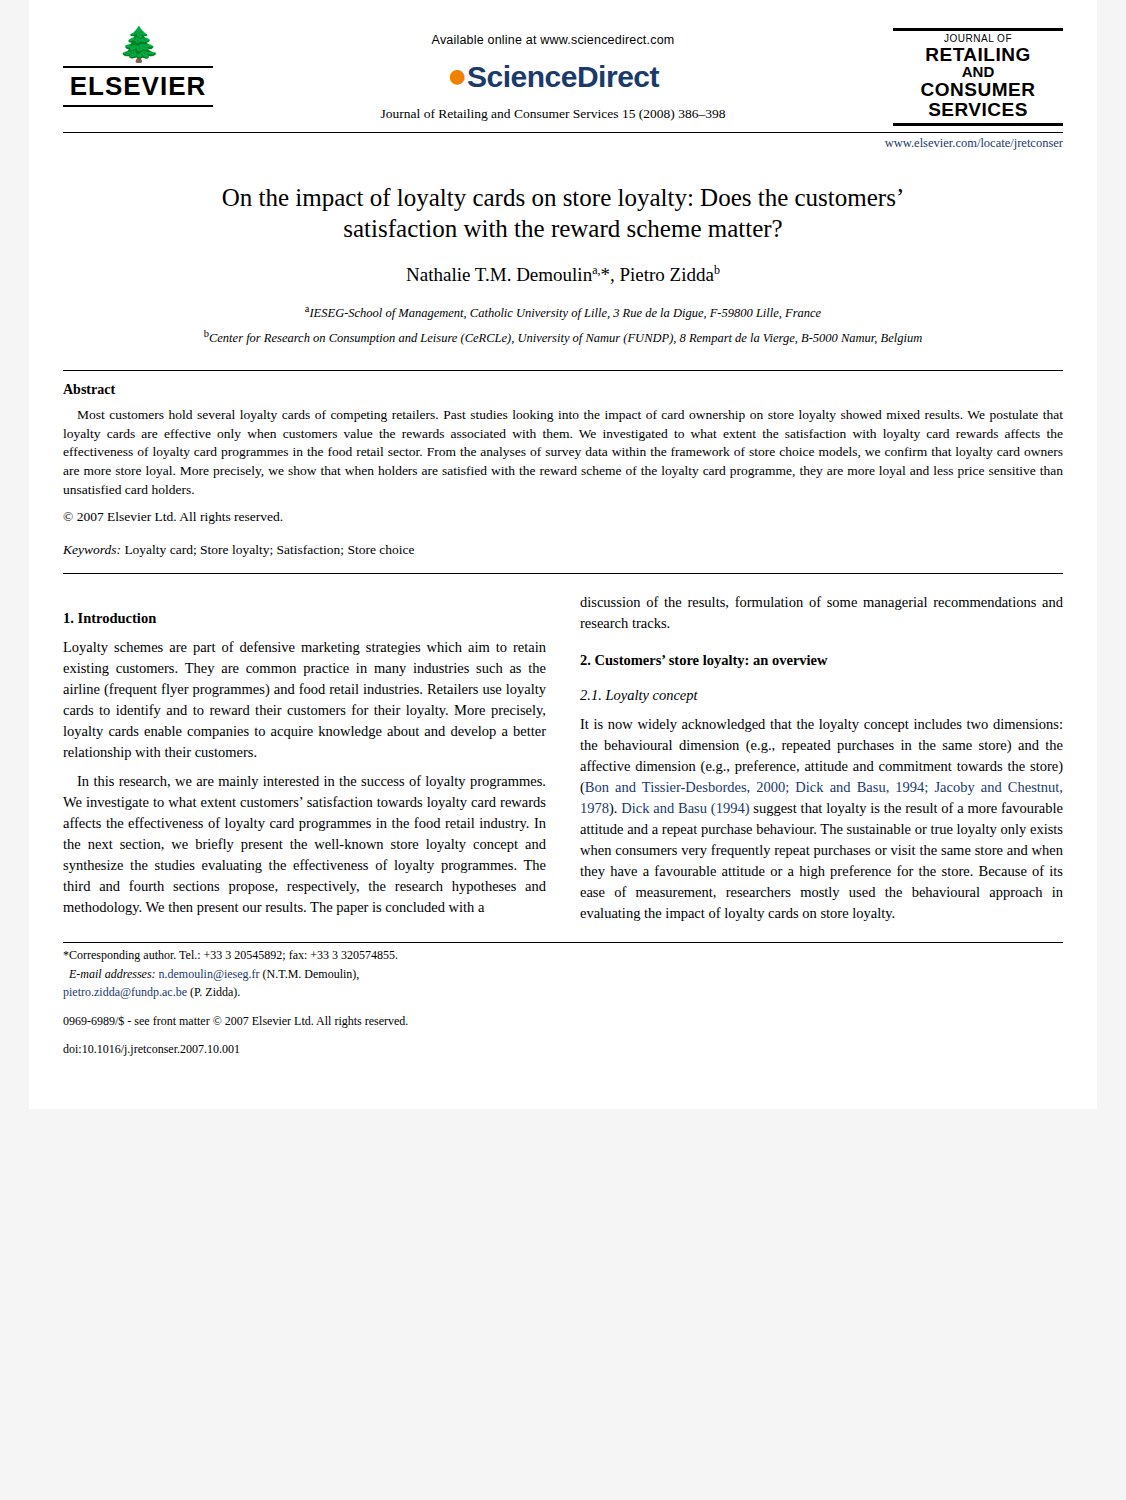🌲
ELSEVIER
Available online at www.sciencedirect.com
●Science Direct
Journal of Retailing and Consumer Services 15 (2008) 386–398
JOURNAL OF
RETAILING
AND
CONSUMER
SERVICES
www.elsevier.com/locate/jretconser
On the impact of loyalty cards on store loyalty: Does the customers’
satisfaction with the reward scheme matter?
Nathalie T.M. Demoulina,*, Pietro Ziddab
aIESEG-School of Management, Catholic University of Lille, 3 Rue de la Digue, F-59800 Lille, France
bCenter for Research on Consumption and Leisure (CeRCLe), University of Namur (FUNDP), 8 Rempart de la Vierge, B-5000 Namur, Belgium
Abstract
Most customers hold several loyalty cards of competing retailers. Past studies looking into the impact of card ownership on store loyalty showed mixed results. We postulate that loyalty cards are effective only when customers value the rewards associated with them. We investigated to what extent the satisfaction with loyalty card rewards affects the effectiveness of loyalty card programmes in the food retail sector. From the analyses of survey data within the framework of store choice models, we confirm that loyalty card owners are more store loyal. More precisely, we show that when holders are satisfied with the reward scheme of the loyalty card programme, they are more loyal and less price sensitive than unsatisfied card holders.
© 2007 Elsevier Ltd. All rights reserved.
Keywords: Loyalty card; Store loyalty; Satisfaction; Store choice
1. Introduction
Loyalty schemes are part of defensive marketing strategies which aim to retain existing customers. They are common practice in many industries such as the airline (frequent flyer programmes) and food retail industries. Retailers use loyalty cards to identify and to reward their customers for their loyalty. More precisely, loyalty cards enable companies to acquire knowledge about and develop a better relationship with their customers.
In this research, we are mainly interested in the success of loyalty programmes. We investigate to what extent customers’ satisfaction towards loyalty card rewards affects the effectiveness of loyalty card programmes in the food retail industry. In the next section, we briefly present the well-known store loyalty concept and synthesize the studies evaluating the effectiveness of loyalty programmes. The third and fourth sections propose, respectively, the research hypotheses and methodology. We then present our results. The paper is concluded with a
discussion of the results, formulation of some managerial recommendations and research tracks.
2. Customers’ store loyalty: an overview
2.1. Loyalty concept
It is now widely acknowledged that the loyalty concept includes two dimensions: the behavioural dimension (e.g., repeated purchases in the same store) and the affective dimension (e.g., preference, attitude and commitment towards the store) (Bon and Tissier-Desbordes, 2000; Dick and Basu, 1994; Jacoby and Chestnut, 1978). Dick and Basu (1994) suggest that loyalty is the result of a more favourable attitude and a repeat purchase behaviour. The sustainable or true loyalty only exists when consumers very frequently repeat purchases or visit the same store and when they have a favourable attitude or a high preference for the store. Because of its ease of measurement, researchers mostly used the behavioural approach in evaluating the impact of loyalty cards on store loyalty.
*Corresponding author. Tel.: +33 3 20545892; fax: +33 3 320574855.
E-mail addresses: n.demoulin@ieseg.fr (N.T.M. Demoulin),
pietro.zidda@fundp.ac.be (P. Zidda).
0969-6989/$ - see front matter © 2007 Elsevier Ltd. All rights reserved.
doi:10.1016/j.jretconser.2007.10.001